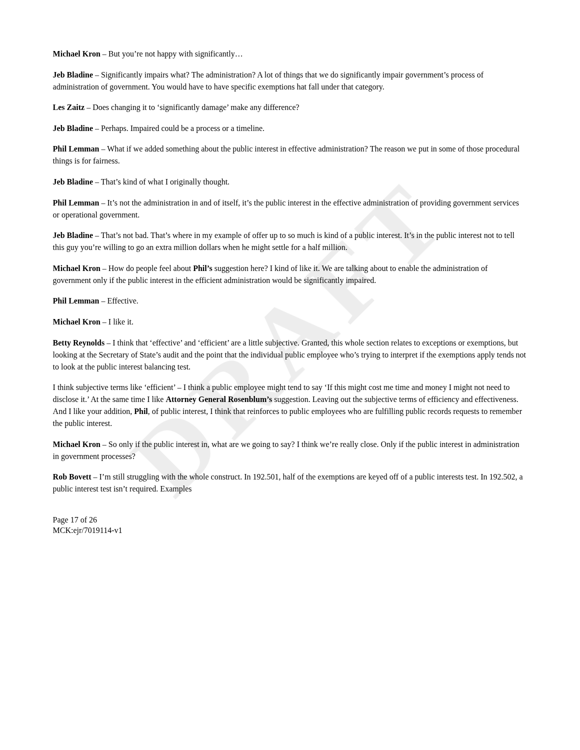DRAFT
Michael Kron – But you’re not happy with significantly…
Jeb Bladine – Significantly impairs what? The administration? A lot of things that we do significantly impair government’s process of administration of government. You would have to have specific exemptions hat fall under that category.
Les Zaitz – Does changing it to ‘significantly damage’ make any difference?
Jeb Bladine – Perhaps. Impaired could be a process or a timeline.
Phil Lemman – What if we added something about the public interest in effective administration? The reason we put in some of those procedural things is for fairness.
Jeb Bladine – That’s kind of what I originally thought.
Phil Lemman – It’s not the administration in and of itself, it’s the public interest in the effective administration of providing government services or operational government.
Jeb Bladine – That’s not bad. That’s where in my example of offer up to so much is kind of a public interest. It’s in the public interest not to tell this guy you’re willing to go an extra million dollars when he might settle for a half million.
Michael Kron – How do people feel about Phil’s suggestion here? I kind of like it. We are talking about to enable the administration of government only if the public interest in the efficient administration would be significantly impaired.
Phil Lemman – Effective.
Michael Kron – I like it.
Betty Reynolds – I think that ‘effective’ and ‘efficient’ are a little subjective. Granted, this whole section relates to exceptions or exemptions, but looking at the Secretary of State’s audit and the point that the individual public employee who’s trying to interpret if the exemptions apply tends not to look at the public interest balancing test.
I think subjective terms like ‘efficient’ – I think a public employee might tend to say ‘If this might cost me time and money I might not need to disclose it.’ At the same time I like Attorney General Rosenblum’s suggestion. Leaving out the subjective terms of efficiency and effectiveness. And I like your addition, Phil, of public interest, I think that reinforces to public employees who are fulfilling public records requests to remember the public interest.
Michael Kron – So only if the public interest in, what are we going to say? I think we’re really close. Only if the public interest in administration in government processes?
Rob Bovett – I’m still struggling with the whole construct. In 192.501, half of the exemptions are keyed off of a public interests test. In 192.502, a public interest test isn’t required. Examples
Page 17 of 26
MCK:ejr/7019114-v1